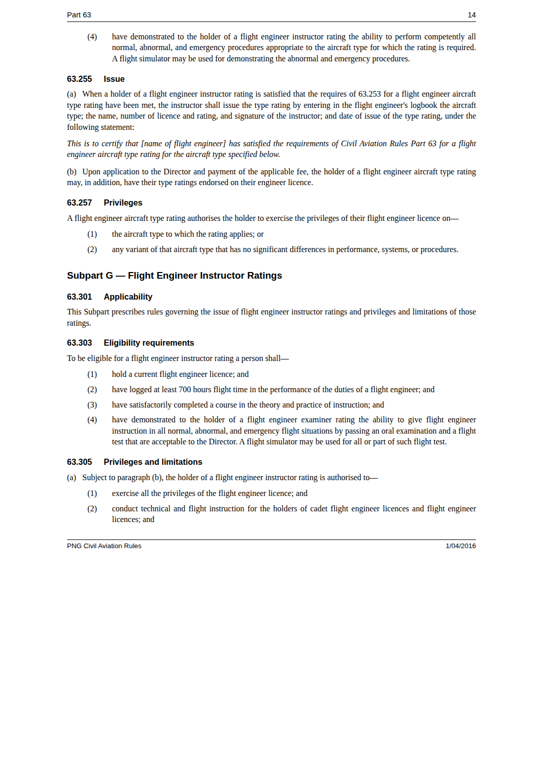Part 63 14
(4) have demonstrated to the holder of a flight engineer instructor rating the ability to perform competently all normal, abnormal, and emergency procedures appropriate to the aircraft type for which the rating is required. A flight simulator may be used for demonstrating the abnormal and emergency procedures.
63.255 Issue
(a) When a holder of a flight engineer instructor rating is satisfied that the requires of 63.253 for a flight engineer aircraft type rating have been met, the instructor shall issue the type rating by entering in the flight engineer's logbook the aircraft type; the name, number of licence and rating, and signature of the instructor; and date of issue of the type rating, under the following statement:
This is to certify that [name of flight engineer] has satisfied the requirements of Civil Aviation Rules Part 63 for a flight engineer aircraft type rating for the aircraft type specified below.
(b) Upon application to the Director and payment of the applicable fee, the holder of a flight engineer aircraft type rating may, in addition, have their type ratings endorsed on their engineer licence.
63.257 Privileges
A flight engineer aircraft type rating authorises the holder to exercise the privileges of their flight engineer licence on—
(1) the aircraft type to which the rating applies; or
(2) any variant of that aircraft type that has no significant differences in performance, systems, or procedures.
Subpart G — Flight Engineer Instructor Ratings
63.301 Applicability
This Subpart prescribes rules governing the issue of flight engineer instructor ratings and privileges and limitations of those ratings.
63.303 Eligibility requirements
To be eligible for a flight engineer instructor rating a person shall—
(1) hold a current flight engineer licence; and
(2) have logged at least 700 hours flight time in the performance of the duties of a flight engineer; and
(3) have satisfactorily completed a course in the theory and practice of instruction; and
(4) have demonstrated to the holder of a flight engineer examiner rating the ability to give flight engineer instruction in all normal, abnormal, and emergency flight situations by passing an oral examination and a flight test that are acceptable to the Director. A flight simulator may be used for all or part of such flight test.
63.305 Privileges and limitations
(a) Subject to paragraph (b), the holder of a flight engineer instructor rating is authorised to—
(1) exercise all the privileges of the flight engineer licence; and
(2) conduct technical and flight instruction for the holders of cadet flight engineer licences and flight engineer licences; and
PNG Civil Aviation Rules 1/04/2016